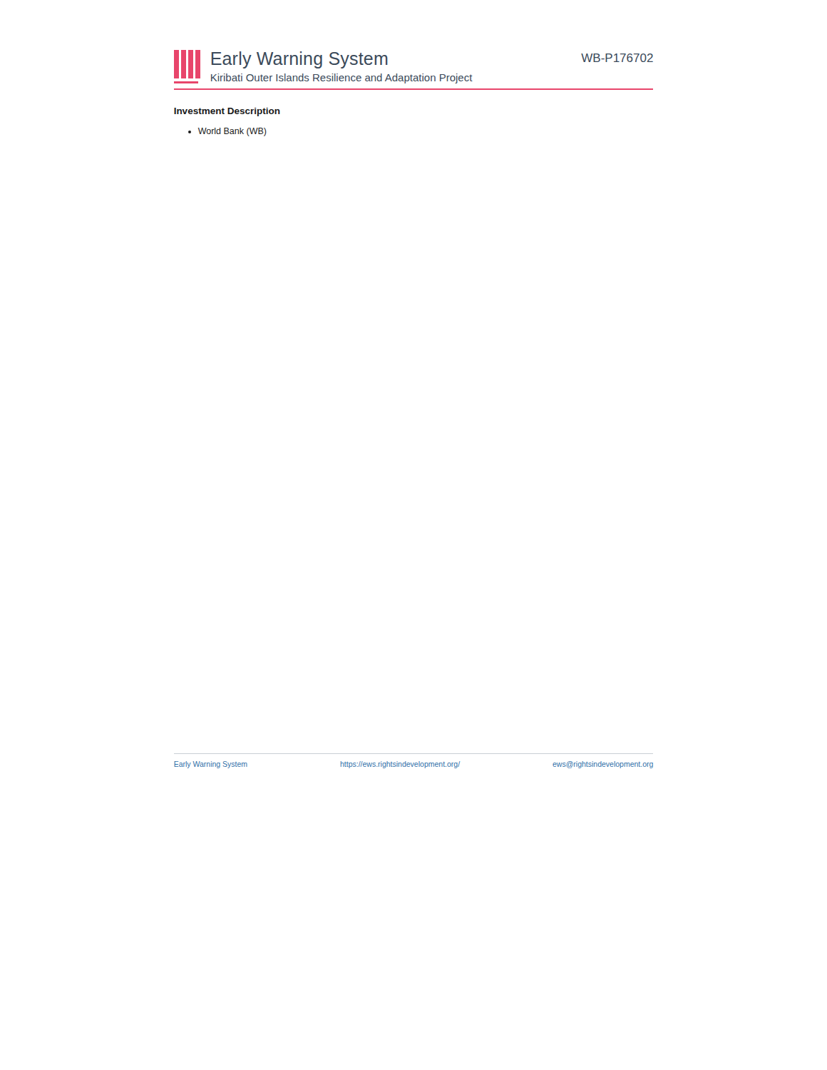Early Warning System
Kiribati Outer Islands Resilience and Adaptation Project
WB-P176702
Investment Description
World Bank (WB)
Early Warning System
https://ews.rightsindevelopment.org/
ews@rightsindevelopment.org